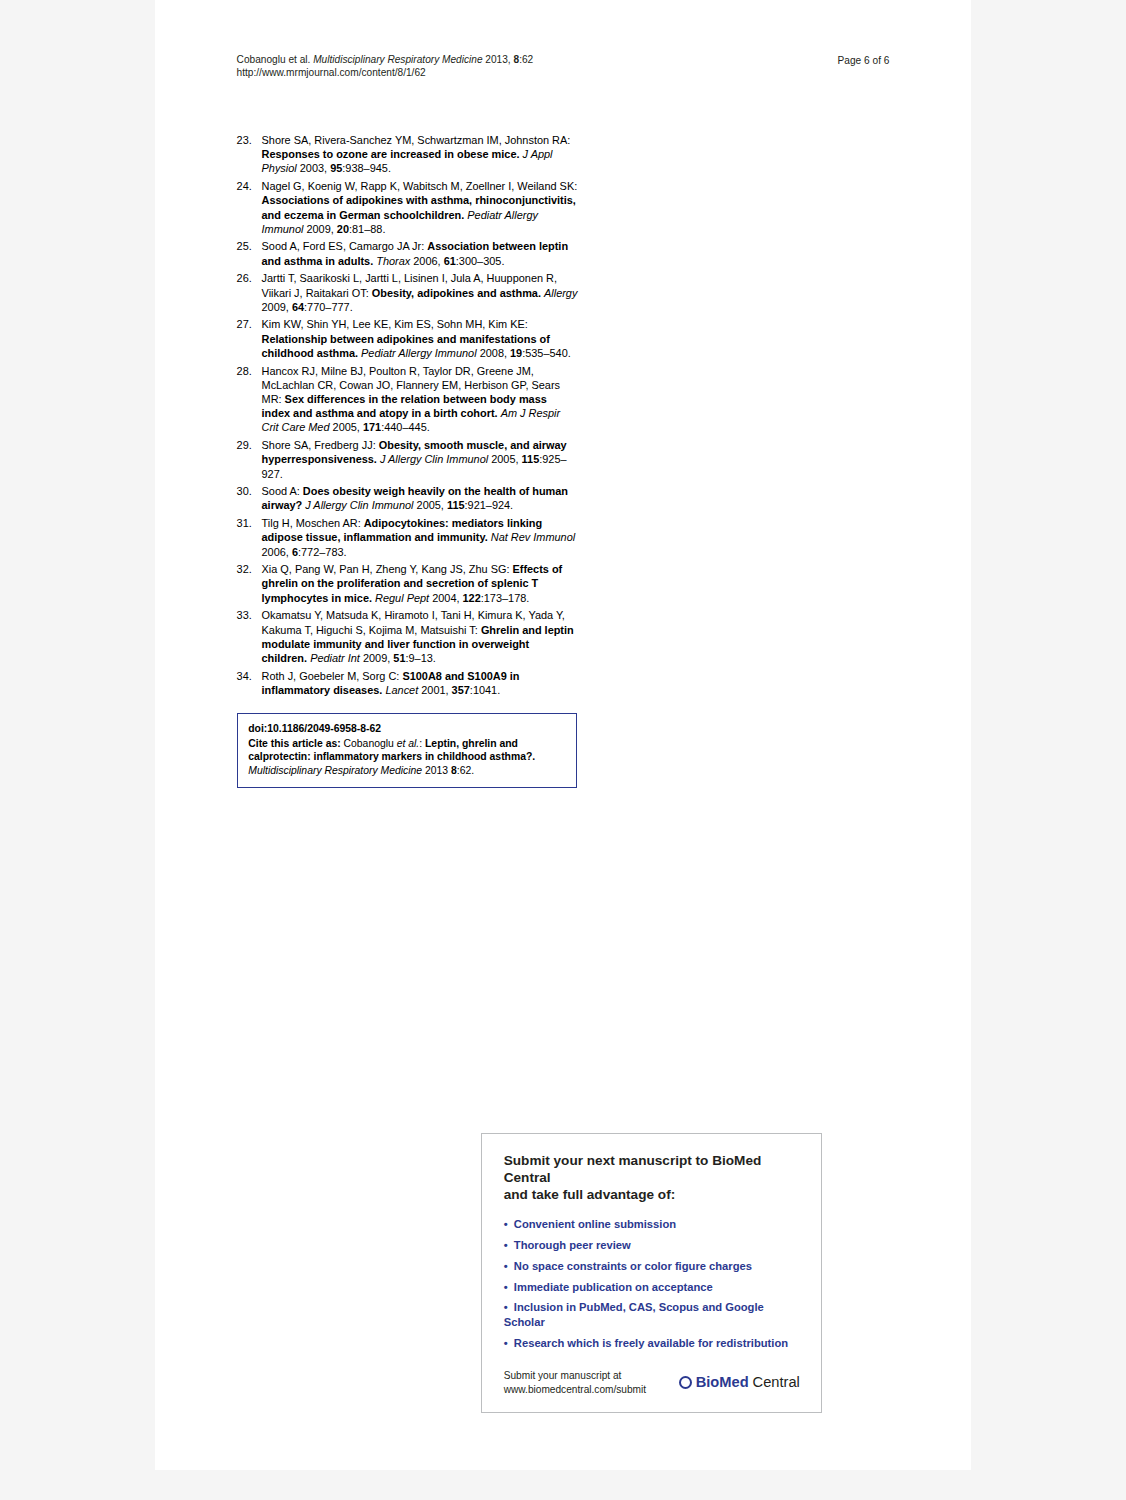Cobanoglu et al. Multidisciplinary Respiratory Medicine 2013, 8:62
http://www.mrmjournal.com/content/8/1/62
Page 6 of 6
Shore SA, Rivera-Sanchez YM, Schwartzman IM, Johnston RA: Responses to ozone are increased in obese mice. J Appl Physiol 2003, 95:938–945.
Nagel G, Koenig W, Rapp K, Wabitsch M, Zoellner I, Weiland SK: Associations of adipokines with asthma, rhinoconjunctivitis, and eczema in German schoolchildren. Pediatr Allergy Immunol 2009, 20:81–88.
Sood A, Ford ES, Camargo JA Jr: Association between leptin and asthma in adults. Thorax 2006, 61:300–305.
Jartti T, Saarikoski L, Jartti L, Lisinen I, Jula A, Huupponen R, Viikari J, Raitakari OT: Obesity, adipokines and asthma. Allergy 2009, 64:770–777.
Kim KW, Shin YH, Lee KE, Kim ES, Sohn MH, Kim KE: Relationship between adipokines and manifestations of childhood asthma. Pediatr Allergy Immunol 2008, 19:535–540.
Hancox RJ, Milne BJ, Poulton R, Taylor DR, Greene JM, McLachlan CR, Cowan JO, Flannery EM, Herbison GP, Sears MR: Sex differences in the relation between body mass index and asthma and atopy in a birth cohort. Am J Respir Crit Care Med 2005, 171:440–445.
Shore SA, Fredberg JJ: Obesity, smooth muscle, and airway hyperresponsiveness. J Allergy Clin Immunol 2005, 115:925–927.
Sood A: Does obesity weigh heavily on the health of human airway? J Allergy Clin Immunol 2005, 115:921–924.
Tilg H, Moschen AR: Adipocytokines: mediators linking adipose tissue, inflammation and immunity. Nat Rev Immunol 2006, 6:772–783.
Xia Q, Pang W, Pan H, Zheng Y, Kang JS, Zhu SG: Effects of ghrelin on the proliferation and secretion of splenic T lymphocytes in mice. Regul Pept 2004, 122:173–178.
Okamatsu Y, Matsuda K, Hiramoto I, Tani H, Kimura K, Yada Y, Kakuma T, Higuchi S, Kojima M, Matsuishi T: Ghrelin and leptin modulate immunity and liver function in overweight children. Pediatr Int 2009, 51:9–13.
Roth J, Goebeler M, Sorg C: S100A8 and S100A9 in inflammatory diseases. Lancet 2001, 357:1041.
doi:10.1186/2049-6958-8-62
Cite this article as: Cobanoglu et al.: Leptin, ghrelin and calprotectin: inflammatory markers in childhood asthma?. Multidisciplinary Respiratory Medicine 2013 8:62.
Submit your next manuscript to BioMed Central
and take full advantage of:
Convenient online submission
Thorough peer review
No space constraints or color figure charges
Immediate publication on acceptance
Inclusion in PubMed, CAS, Scopus and Google Scholar
Research which is freely available for redistribution
Submit your manuscript at
www.biomedcentral.com/submit
BioMed Central